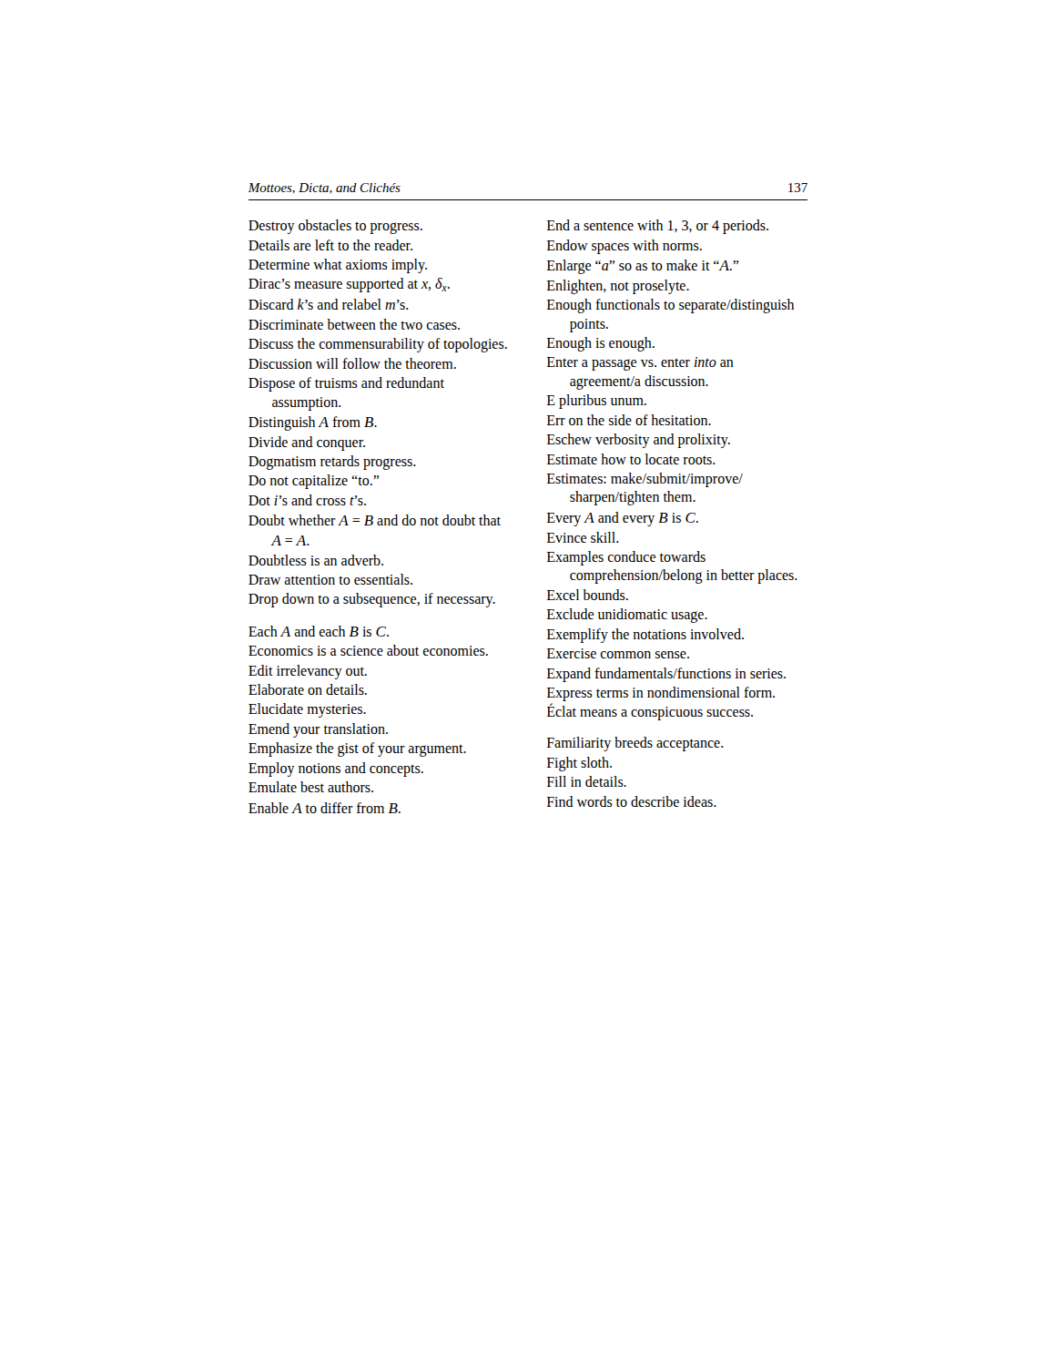Mottoes, Dicta, and Clichés 137
Destroy obstacles to progress.
Details are left to the reader.
Determine what axioms imply.
Dirac’s measure supported at x, δx.
Discard k’s and relabel m’s.
Discriminate between the two cases.
Discuss the commensurability of topologies.
Discussion will follow the theorem.
Dispose of truisms and redundant assumption.
Distinguish A from B.
Divide and conquer.
Dogmatism retards progress.
Do not capitalize “to.”
Dot i’s and cross t’s.
Doubt whether A = B and do not doubt that A = A.
Doubtless is an adverb.
Draw attention to essentials.
Drop down to a subsequence, if necessary.
Each A and each B is C.
Economics is a science about economies.
Edit irrelevancy out.
Elaborate on details.
Elucidate mysteries.
Emend your translation.
Emphasize the gist of your argument.
Employ notions and concepts.
Emulate best authors.
Enable A to differ from B.
End a sentence with 1, 3, or 4 periods.
Endow spaces with norms.
Enlarge “a” so as to make it “A.”
Enlighten, not proselyte.
Enough functionals to separate/distinguish points.
Enough is enough.
Enter a passage vs. enter into an agreement/a discussion.
E pluribus unum.
Err on the side of hesitation.
Eschew verbosity and prolixity.
Estimate how to locate roots.
Estimates: make/submit/improve/ sharpen/tighten them.
Every A and every B is C.
Evince skill.
Examples conduce towards comprehension/belong in better places.
Excel bounds.
Exclude unidiomatic usage.
Exemplify the notations involved.
Exercise common sense.
Expand fundamentals/functions in series.
Express terms in nondimensional form.
Éclat means a conspicuous success.
Familiarity breeds acceptance.
Fight sloth.
Fill in details.
Find words to describe ideas.